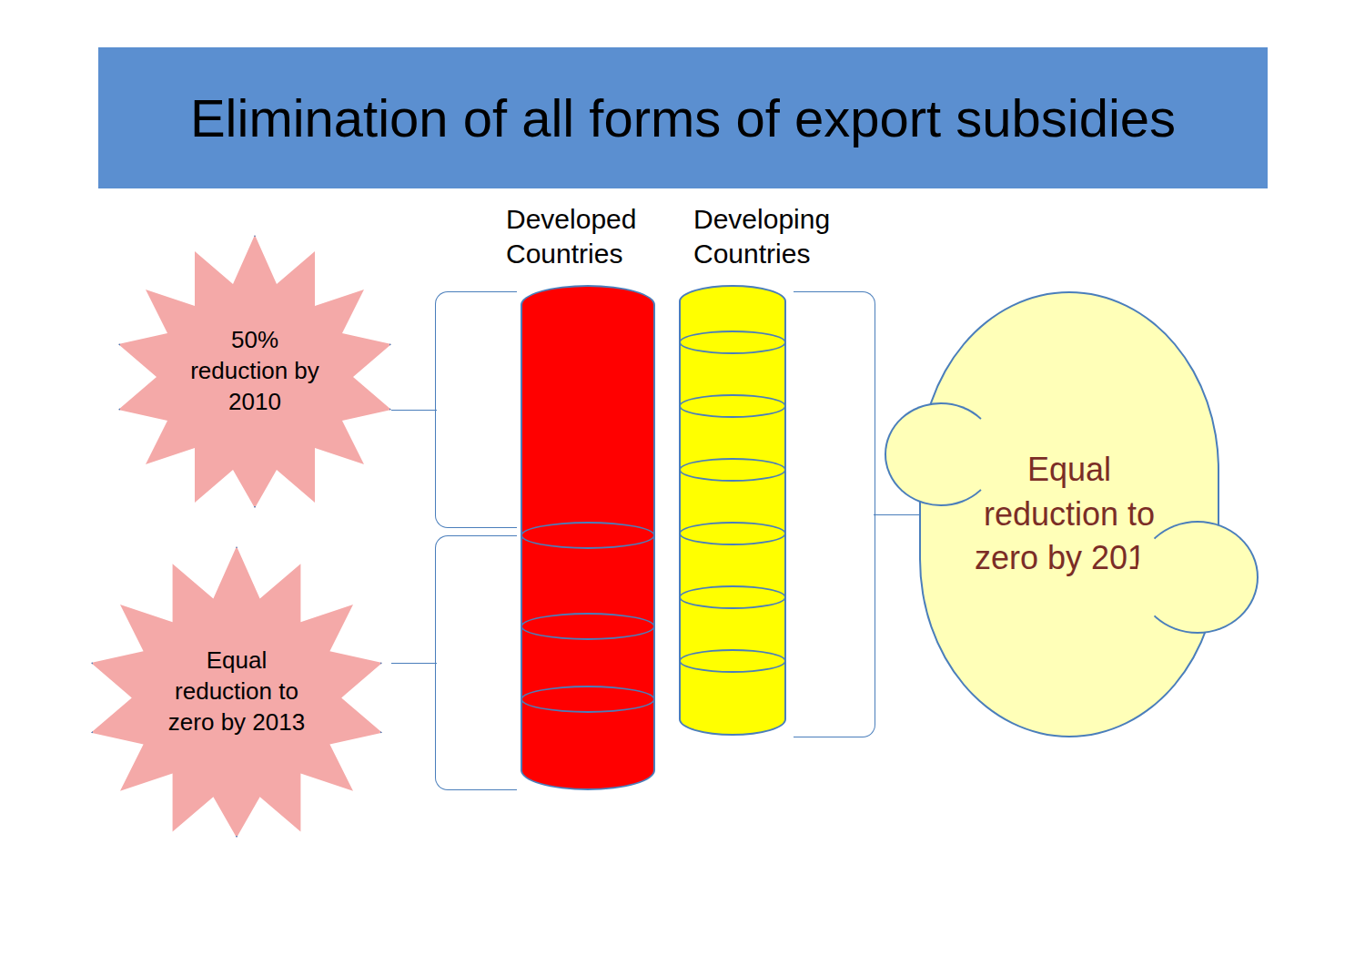Elimination of all forms of export subsidies
Developed
Countries
Developing
Countries
50%
reduction by
2010
Equal
reduction to
zero by 2013
Equal reduction to zero by 2016